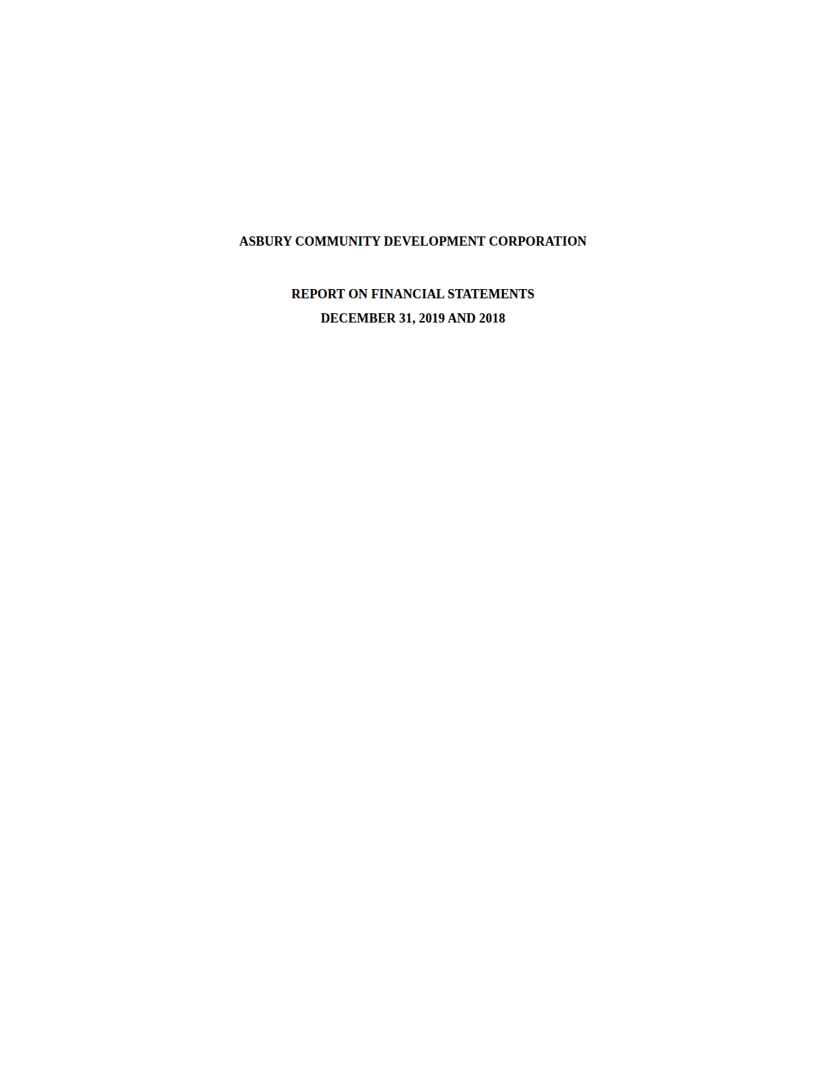ASBURY COMMUNITY DEVELOPMENT CORPORATION
REPORT ON FINANCIAL STATEMENTS
DECEMBER 31, 2019 AND 2018